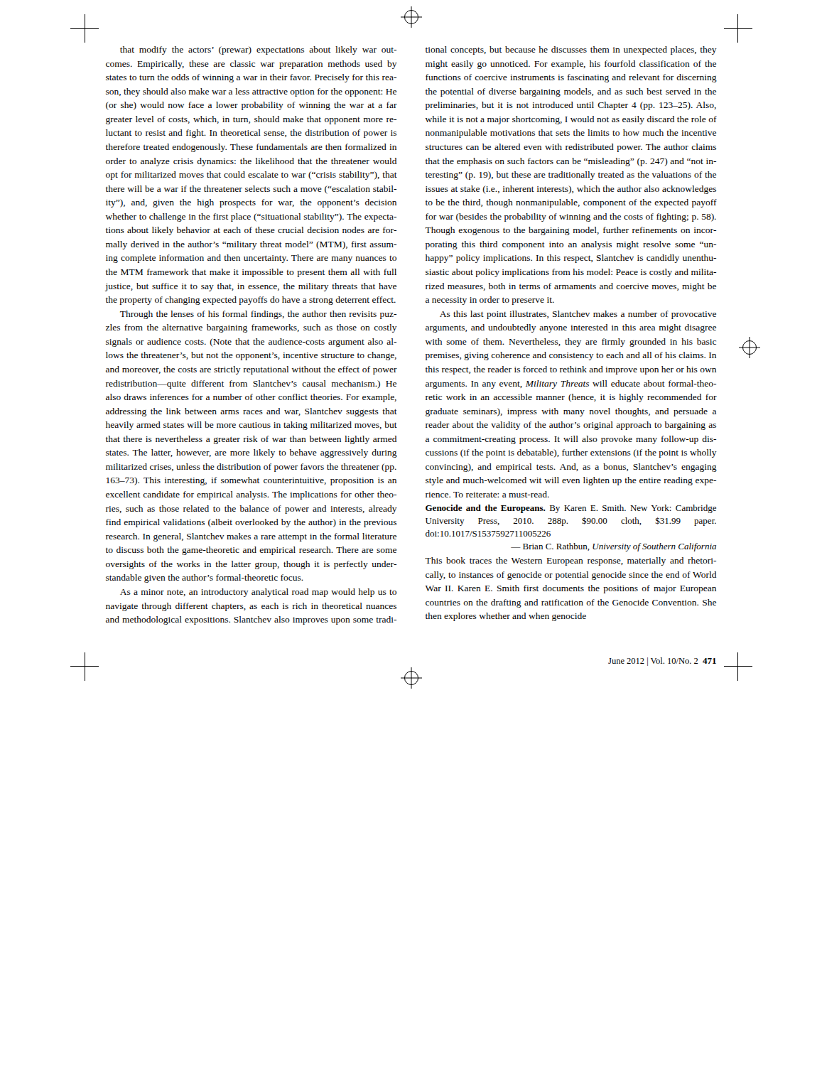that modify the actors’ (prewar) expectations about likely war outcomes. Empirically, these are classic war preparation methods used by states to turn the odds of winning a war in their favor. Precisely for this reason, they should also make war a less attractive option for the opponent: He (or she) would now face a lower probability of winning the war at a far greater level of costs, which, in turn, should make that opponent more reluctant to resist and fight. In theoretical sense, the distribution of power is therefore treated endogenously. These fundamentals are then formalized in order to analyze crisis dynamics: the likelihood that the threatener would opt for militarized moves that could escalate to war (“crisis stability”), that there will be a war if the threatener selects such a move (“escalation stability”), and, given the high prospects for war, the opponent’s decision whether to challenge in the first place (“situational stability”). The expectations about likely behavior at each of these crucial decision nodes are formally derived in the author’s “military threat model” (MTM), first assuming complete information and then uncertainty. There are many nuances to the MTM framework that make it impossible to present them all with full justice, but suffice it to say that, in essence, the military threats that have the property of changing expected payoffs do have a strong deterrent effect.
Through the lenses of his formal findings, the author then revisits puzzles from the alternative bargaining frameworks, such as those on costly signals or audience costs. (Note that the audience-costs argument also allows the threatener’s, but not the opponent’s, incentive structure to change, and moreover, the costs are strictly reputational without the effect of power redistribution—quite different from Slantchev’s causal mechanism.) He also draws inferences for a number of other conflict theories. For example, addressing the link between arms races and war, Slantchev suggests that heavily armed states will be more cautious in taking militarized moves, but that there is nevertheless a greater risk of war than between lightly armed states. The latter, however, are more likely to behave aggressively during militarized crises, unless the distribution of power favors the threatener (pp. 163–73). This interesting, if somewhat counterintuitive, proposition is an excellent candidate for empirical analysis. The implications for other theories, such as those related to the balance of power and interests, already find empirical validations (albeit overlooked by the author) in the previous research. In general, Slantchev makes a rare attempt in the formal literature to discuss both the game-theoretic and empirical research. There are some oversights of the works in the latter group, though it is perfectly understandable given the author’s formal-theoretic focus.
As a minor note, an introductory analytical road map would help us to navigate through different chapters, as each is rich in theoretical nuances and methodological expositions. Slantchev also improves upon some traditional concepts, but because he discusses them in unexpected places, they might easily go unnoticed. For example, his fourfold classification of the functions of coercive instruments is fascinating and relevant for discerning the potential of diverse bargaining models, and as such best served in the preliminaries, but it is not introduced until Chapter 4 (pp. 123–25). Also, while it is not a major shortcoming, I would not as easily discard the role of nonmanipulable motivations that sets the limits to how much the incentive structures can be altered even with redistributed power. The author claims that the emphasis on such factors can be “misleading” (p. 247) and “not interesting” (p. 19), but these are traditionally treated as the valuations of the issues at stake (i.e., inherent interests), which the author also acknowledges to be the third, though nonmanipulable, component of the expected payoff for war (besides the probability of winning and the costs of fighting; p. 58). Though exogenous to the bargaining model, further refinements on incorporating this third component into an analysis might resolve some “unhappy” policy implications. In this respect, Slantchev is candidly unenthusiastic about policy implications from his model: Peace is costly and militarized measures, both in terms of armaments and coercive moves, might be a necessity in order to preserve it.
As this last point illustrates, Slantchev makes a number of provocative arguments, and undoubtedly anyone interested in this area might disagree with some of them. Nevertheless, they are firmly grounded in his basic premises, giving coherence and consistency to each and all of his claims. In this respect, the reader is forced to rethink and improve upon her or his own arguments. In any event, Military Threats will educate about formal-theoretic work in an accessible manner (hence, it is highly recommended for graduate seminars), impress with many novel thoughts, and persuade a reader about the validity of the author’s original approach to bargaining as a commitment-creating process. It will also provoke many follow-up discussions (if the point is debatable), further extensions (if the point is wholly convincing), and empirical tests. And, as a bonus, Slantchev’s engaging style and much-welcomed wit will even lighten up the entire reading experience. To reiterate: a must-read.
Genocide and the Europeans. By Karen E. Smith. New York: Cambridge University Press, 2010. 288p. $90.00 cloth, $31.99 paper. doi:10.1017/S1537592711005226
— Brian C. Rathbun, University of Southern California
This book traces the Western European response, materially and rhetorically, to instances of genocide or potential genocide since the end of World War II. Karen E. Smith first documents the positions of major European countries on the drafting and ratification of the Genocide Convention. She then explores whether and when genocide
June 2012 | Vol. 10/No. 2 471